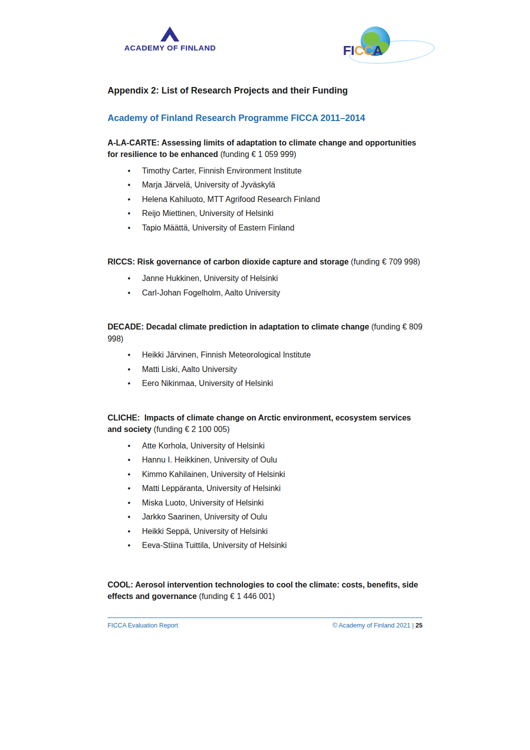ACADEMY OF FINLAND
FICC A
Appendix 2: List of Research Projects and their Funding
Academy of Finland Research Programme FICCA 2011–2014
A-LA-CARTE: Assessing limits of adaptation to climate change and opportunities for resilience to be enhanced (funding € 1 059 999)
Timothy Carter, Finnish Environment Institute
Marja Järvelä, University of Jyväskylä
Helena Kahiluoto, MTT Agrifood Research Finland
Reijo Miettinen, University of Helsinki
Tapio Määttä, University of Eastern Finland
RICCS: Risk governance of carbon dioxide capture and storage (funding € 709 998)
Janne Hukkinen, University of Helsinki
Carl-Johan Fogelholm, Aalto University
DECADE: Decadal climate prediction in adaptation to climate change (funding € 809 998)
Heikki Järvinen, Finnish Meteorological Institute
Matti Liski, Aalto University
Eero Nikinmaa, University of Helsinki
CLICHE: Impacts of climate change on Arctic environment, ecosystem services and society (funding € 2 100 005)
Atte Korhola, University of Helsinki
Hannu I. Heikkinen, University of Oulu
Kimmo Kahilainen, University of Helsinki
Matti Leppäranta, University of Helsinki
Miska Luoto, University of Helsinki
Jarkko Saarinen, University of Oulu
Heikki Seppä, University of Helsinki
Eeva-Stiina Tuittila, University of Helsinki
COOL: Aerosol intervention technologies to cool the climate: costs, benefits, side effects and governance (funding € 1 446 001)
FICCA Evaluation Report
© Academy of Finland 2021 | 25